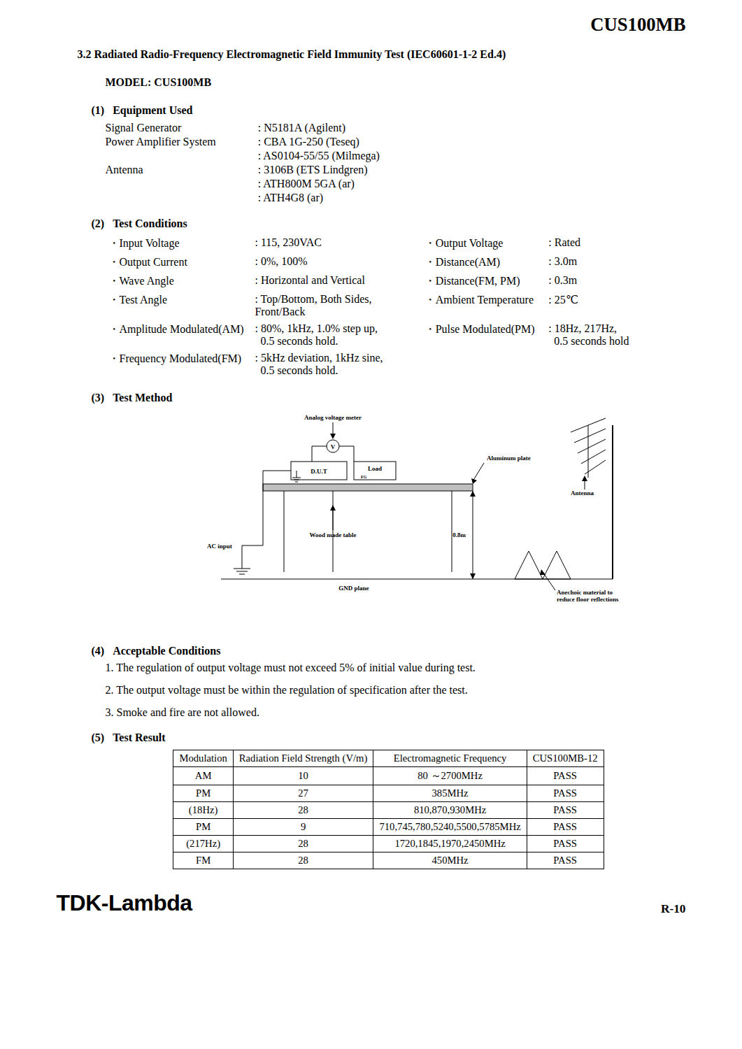CUS100MB
3.2 Radiated Radio-Frequency Electromagnetic Field Immunity Test (IEC60601-1-2 Ed.4)
MODEL: CUS100MB
(1) Equipment Used
| Signal Generator | : N5181A (Agilent) |
| Power Amplifier System | : CBA 1G-250 (Teseq) |
| | : AS0104-55/55 (Milmega) |
| Antenna | : 3106B (ETS Lindgren) |
| | : ATH800M 5GA (ar) |
| | : ATH4G8 (ar) |
(2) Test Conditions
| ・Input Voltage | : 115, 230VAC | ・Output Voltage | : Rated |
| ・Output Current | : 0%, 100% | ・Distance(AM) | : 3.0m |
| ・Wave Angle | : Horizontal and Vertical | ・Distance(FM, PM) | : 0.3m |
| ・Test Angle | : Top/Bottom, Both Sides, Front/Back | ・Ambient Temperature | : 25℃ |
| ・Amplitude Modulated(AM) | : 80%, 1kHz, 1.0% step up, 0.5 seconds hold. | ・Pulse Modulated(PM) | : 18Hz, 217Hz, 0.5 seconds hold |
| ・Frequency Modulated(FM) | : 5kHz deviation, 1kHz sine, 0.5 seconds hold. | | |
(3) Test Method
Analog voltage meter V D.U.T Load FG Aluminum plate Wood made table AC input GND plane 0.8m Antenna Anechoic material to reduce floor reflections
(4) Acceptable Conditions
1. The regulation of output voltage must not exceed 5% of initial value during test.
2. The output voltage must be within the regulation of specification after the test.
3. Smoke and fire are not allowed.
(5) Test Result
| Modulation | Radiation Field Strength (V/m) | Electromagnetic Frequency | CUS100MB-12 |
| --- | --- | --- | --- |
| AM | 10 | 80 ～2700MHz | PASS |
| PM | 27 | 385MHz | PASS |
| (18Hz) | 28 | 810,870,930MHz | PASS |
| PM | 9 | 710,745,780,5240,5500,5785MHz | PASS |
| (217Hz) | 28 | 1720,1845,1970,2450MHz | PASS |
| FM | 28 | 450MHz | PASS |
TDK-Lambda
R-10